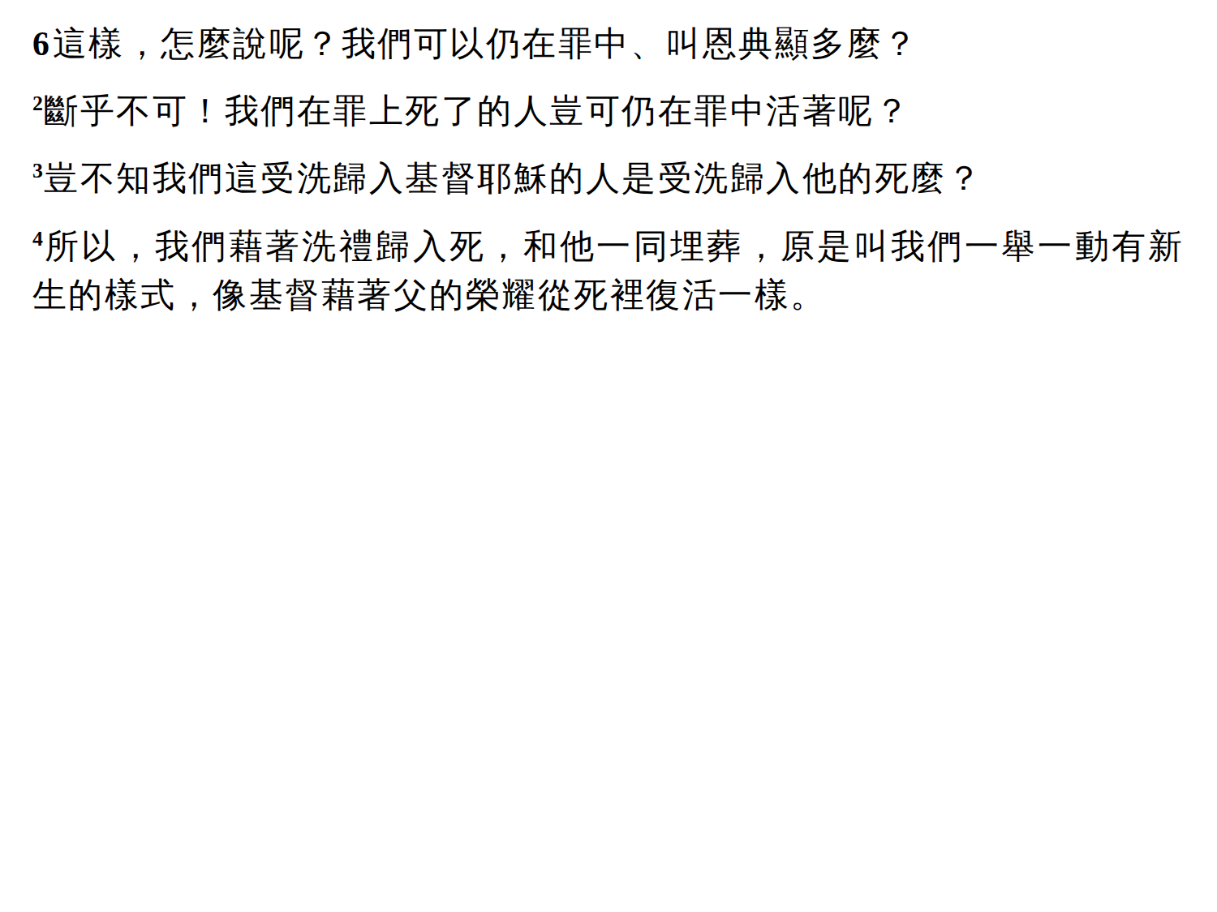6這樣，怎麼說呢？我們可以仍在罪中、叫恩典顯多麼？
2斷乎不可！我們在罪上死了的人豈可仍在罪中活著呢？
3豈不知我們這受洗歸入基督耶穌的人是受洗歸入他的死麼？
4所以，我們藉著洗禮歸入死，和他一同埋葬，原是叫我們一舉一動有新生的樣式，像基督藉著父的榮耀從死裡復活一樣。